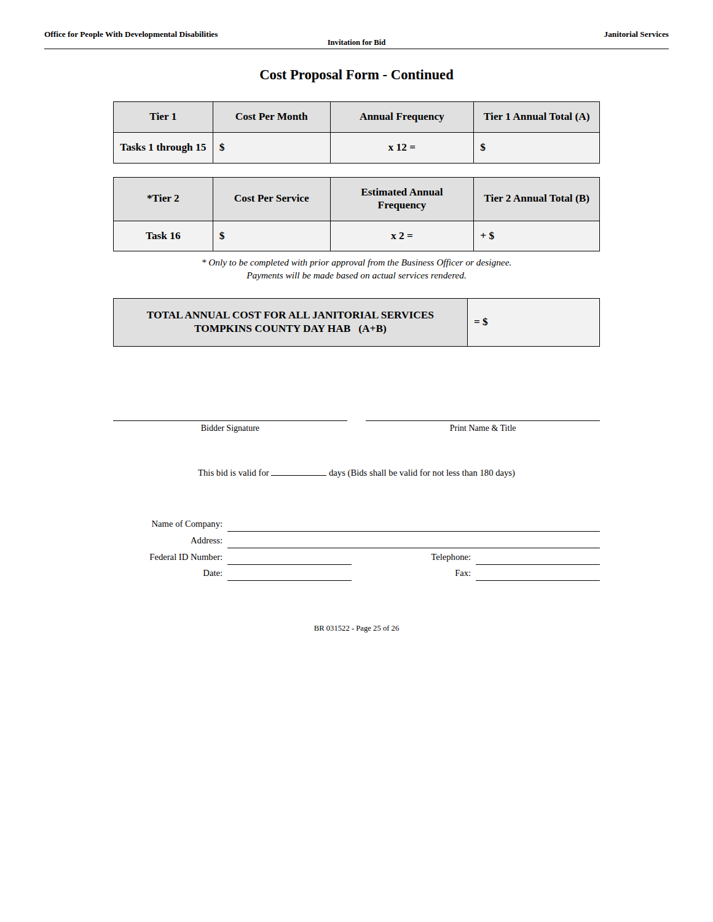Office for People With Developmental Disabilities Janitorial Services
Invitation for Bid
Cost Proposal Form - Continued
| Tier 1 | Cost Per Month | Annual Frequency | Tier 1 Annual Total (A) |
| Tasks 1 through 15 | $ | x 12 = | $ |
| *Tier 2 | Cost Per Service | Estimated Annual Frequency | Tier 2 Annual Total (B) |
| Task 16 | $ | x 2 = | + $ |
* Only to be completed with prior approval from the Business Officer or designee.
Payments will be made based on actual services rendered.
| TOTAL ANNUAL COST FOR ALL JANITORIAL SERVICES TOMPKINS COUNTY DAY HAB (A+B) | = $ |
Bidder Signature
Print Name & Title
This bid is valid for days (Bids shall be valid for not less than 180 days)
| Name of Company: | |
| Address: | |
| Federal ID Number: | | Telephone: | |
| Date: | | Fax: | |
BR 031522 - Page 25 of 26